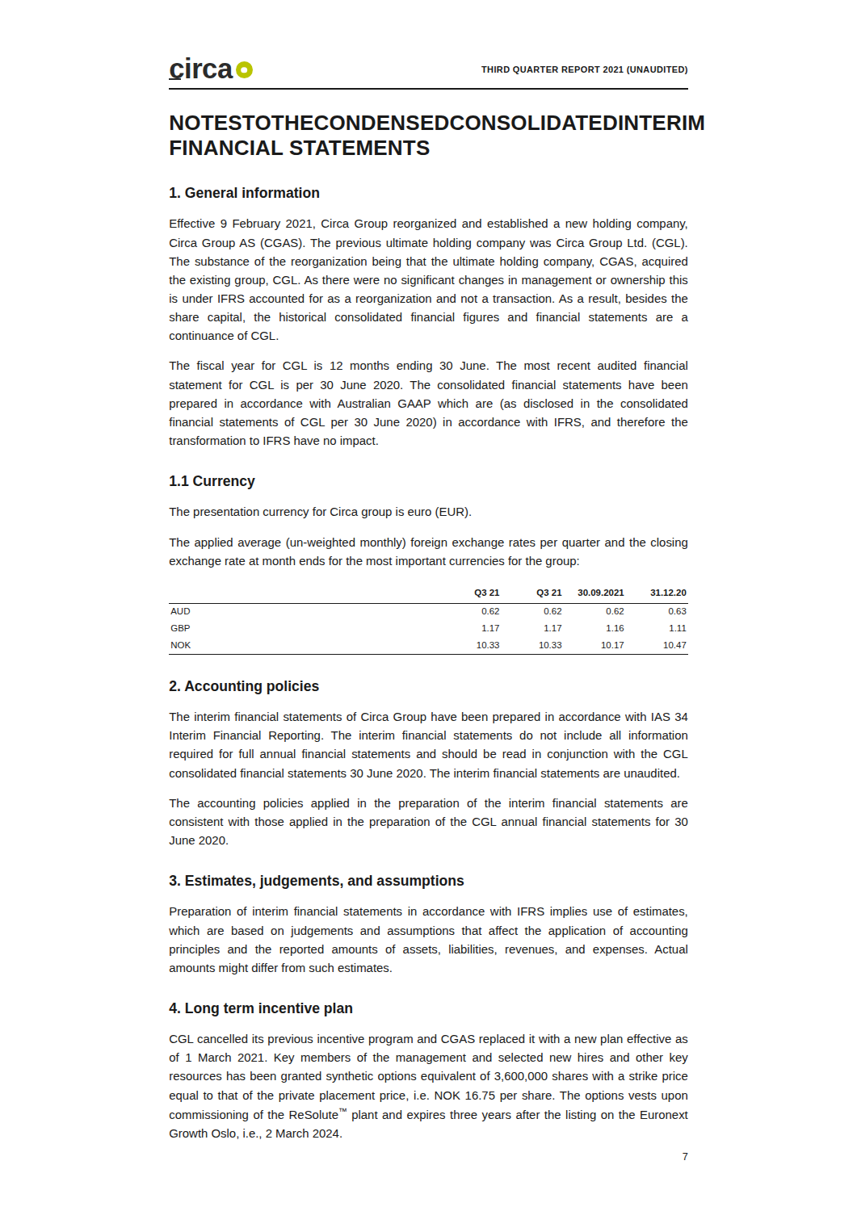circa
Third Quarter Report 2021 (unaudited)
NOTES TO THE CONDENSED CONSOLIDATED INTERIM FINANCIAL STATEMENTS
1. General information
Effective 9 February 2021, Circa Group reorganized and established a new holding company, Circa Group AS (CGAS). The previous ultimate holding company was Circa Group Ltd. (CGL). The substance of the reorganization being that the ultimate holding company, CGAS, acquired the existing group, CGL. As there were no significant changes in management or ownership this is under IFRS accounted for as a reorganization and not a transaction. As a result, besides the share capital, the historical consolidated financial figures and financial statements are a continuance of CGL.
The fiscal year for CGL is 12 months ending 30 June. The most recent audited financial statement for CGL is per 30 June 2020. The consolidated financial statements have been prepared in accordance with Australian GAAP which are (as disclosed in the consolidated financial statements of CGL per 30 June 2020) in accordance with IFRS, and therefore the transformation to IFRS have no impact.
1.1 Currency
The presentation currency for Circa group is euro (EUR).
The applied average (un-weighted monthly) foreign exchange rates per quarter and the closing exchange rate at month ends for the most important currencies for the group:
| | Q3 21 | Q3 21 | 30.09.2021 | 31.12.20 |
| --- | --- | --- | --- | --- |
| AUD | 0.62 | 0.62 | 0.62 | 0.63 |
| GBP | 1.17 | 1.17 | 1.16 | 1.11 |
| NOK | 10.33 | 10.33 | 10.17 | 10.47 |
2. Accounting policies
The interim financial statements of Circa Group have been prepared in accordance with IAS 34 Interim Financial Reporting. The interim financial statements do not include all information required for full annual financial statements and should be read in conjunction with the CGL consolidated financial statements 30 June 2020. The interim financial statements are unaudited.
The accounting policies applied in the preparation of the interim financial statements are consistent with those applied in the preparation of the CGL annual financial statements for 30 June 2020.
3. Estimates, judgements, and assumptions
Preparation of interim financial statements in accordance with IFRS implies use of estimates, which are based on judgements and assumptions that affect the application of accounting principles and the reported amounts of assets, liabilities, revenues, and expenses. Actual amounts might differ from such estimates.
4. Long term incentive plan
CGL cancelled its previous incentive program and CGAS replaced it with a new plan effective as of 1 March 2021. Key members of the management and selected new hires and other key resources has been granted synthetic options equivalent of 3,600,000 shares with a strike price equal to that of the private placement price, i.e. NOK 16.75 per share. The options vests upon commissioning of the ReSolute™ plant and expires three years after the listing on the Euronext Growth Oslo, i.e., 2 March 2024.
7